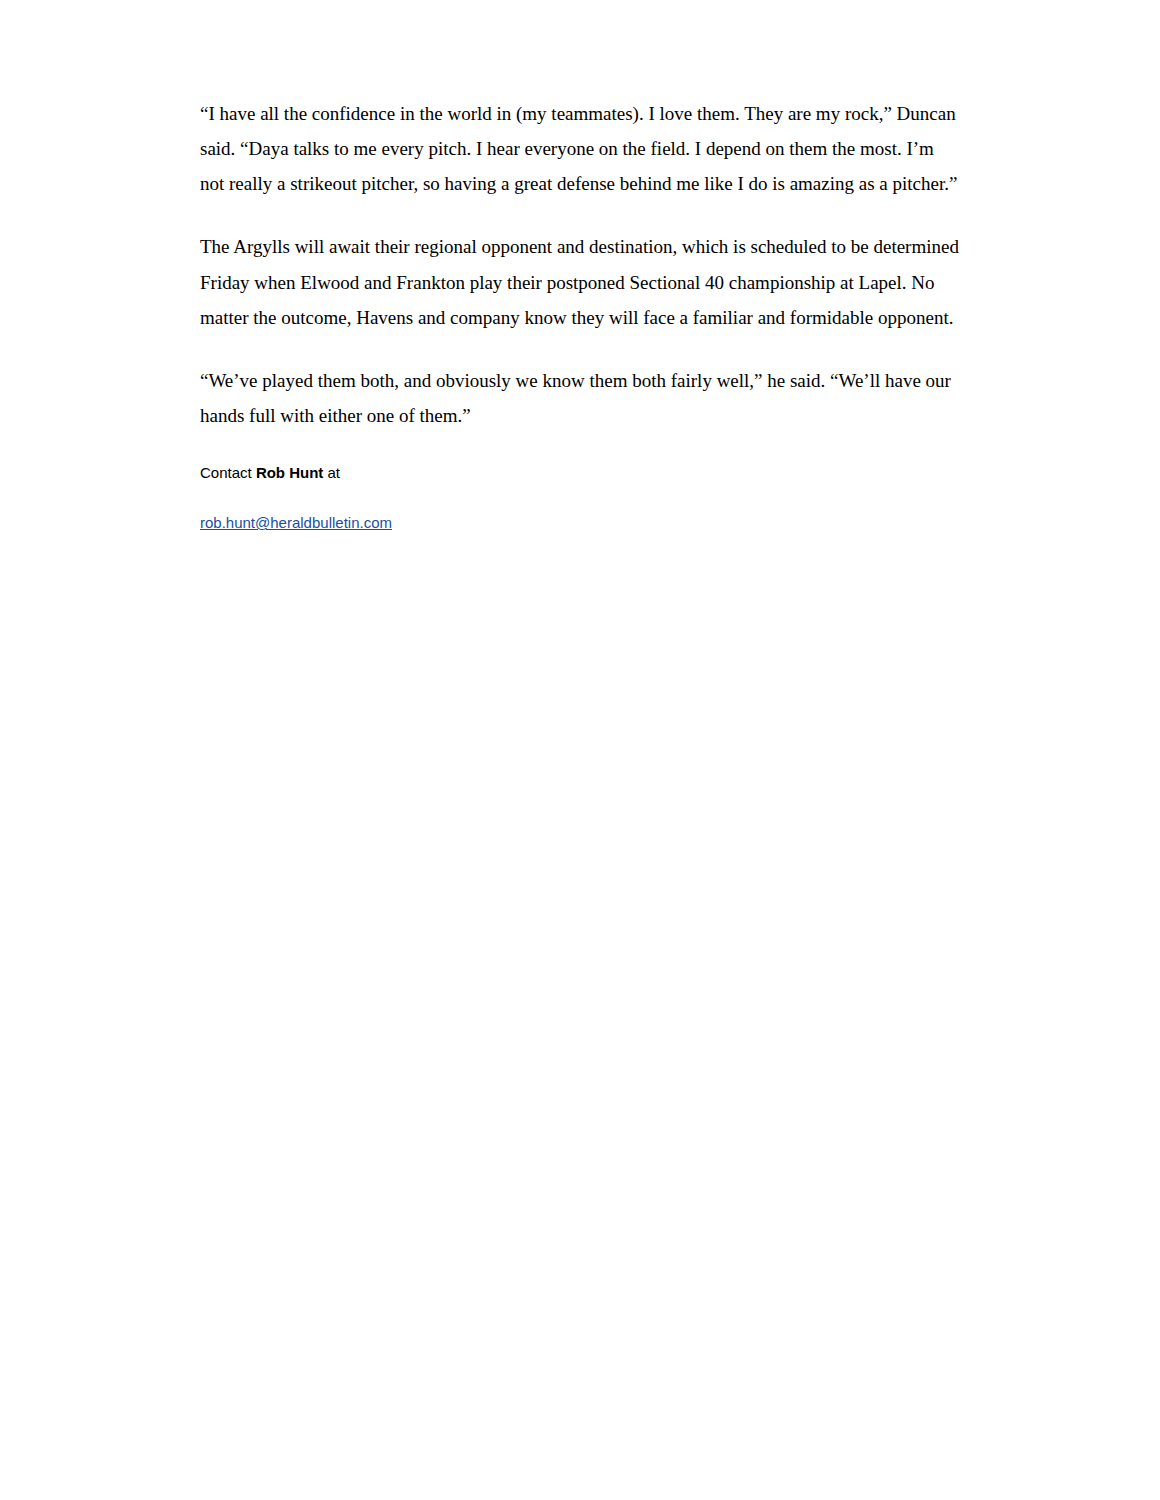“I have all the confidence in the world in (my teammates). I love them. They are my rock,” Duncan said. “Daya talks to me every pitch. I hear everyone on the field. I depend on them the most. I’m not really a strikeout pitcher, so having a great defense behind me like I do is amazing as a pitcher.”
The Argylls will await their regional opponent and destination, which is scheduled to be determined Friday when Elwood and Frankton play their postponed Sectional 40 championship at Lapel. No matter the outcome, Havens and company know they will face a familiar and formidable opponent.
“We’ve played them both, and obviously we know them both fairly well,” he said. “We’ll have our hands full with either one of them.”
Contact Rob Hunt at
rob.hunt@heraldbulletin.com